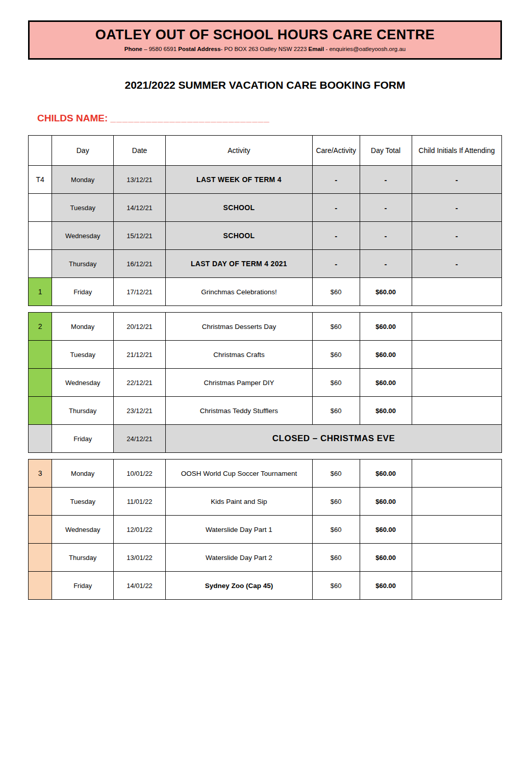OATLEY OUT OF SCHOOL HOURS CARE CENTRE
Phone – 9580 6591 Postal Address- PO BOX 263 Oatley NSW 2223 Email - enquiries@oatleyoosh.org.au
2021/2022 SUMMER VACATION CARE BOOKING FORM
CHILDS NAME: ___________________________
| | Day | Date | Activity | Care/Activity | Day Total | Child Initials If Attending |
| --- | --- | --- | --- | --- | --- | --- |
| T4 | Monday | 13/12/21 | LAST WEEK OF TERM 4 | - | - | - |
| | Tuesday | 14/12/21 | SCHOOL | - | - | - |
| | Wednesday | 15/12/21 | SCHOOL | - | - | - |
| | Thursday | 16/12/21 | LAST DAY OF TERM 4 2021 | - | - | - |
| 1 | Friday | 17/12/21 | Grinchmas Celebrations! | $60 | $60.00 | |
| 2 | Monday | 20/12/21 | Christmas Desserts Day | $60 | $60.00 | |
| | Tuesday | 21/12/21 | Christmas Crafts | $60 | $60.00 | |
| | Wednesday | 22/12/21 | Christmas Pamper DIY | $60 | $60.00 | |
| | Thursday | 23/12/21 | Christmas Teddy Stufflers | $60 | $60.00 | |
| | Friday | 24/12/21 | CLOSED – CHRISTMAS EVE |
| 3 | Monday | 10/01/22 | OOSH World Cup Soccer Tournament | $60 | $60.00 | |
| | Tuesday | 11/01/22 | Kids Paint and Sip | $60 | $60.00 | |
| | Wednesday | 12/01/22 | Waterslide Day Part 1 | $60 | $60.00 | |
| | Thursday | 13/01/22 | Waterslide Day Part 2 | $60 | $60.00 | |
| | Friday | 14/01/22 | Sydney Zoo (Cap 45) | $60 | $60.00 | |